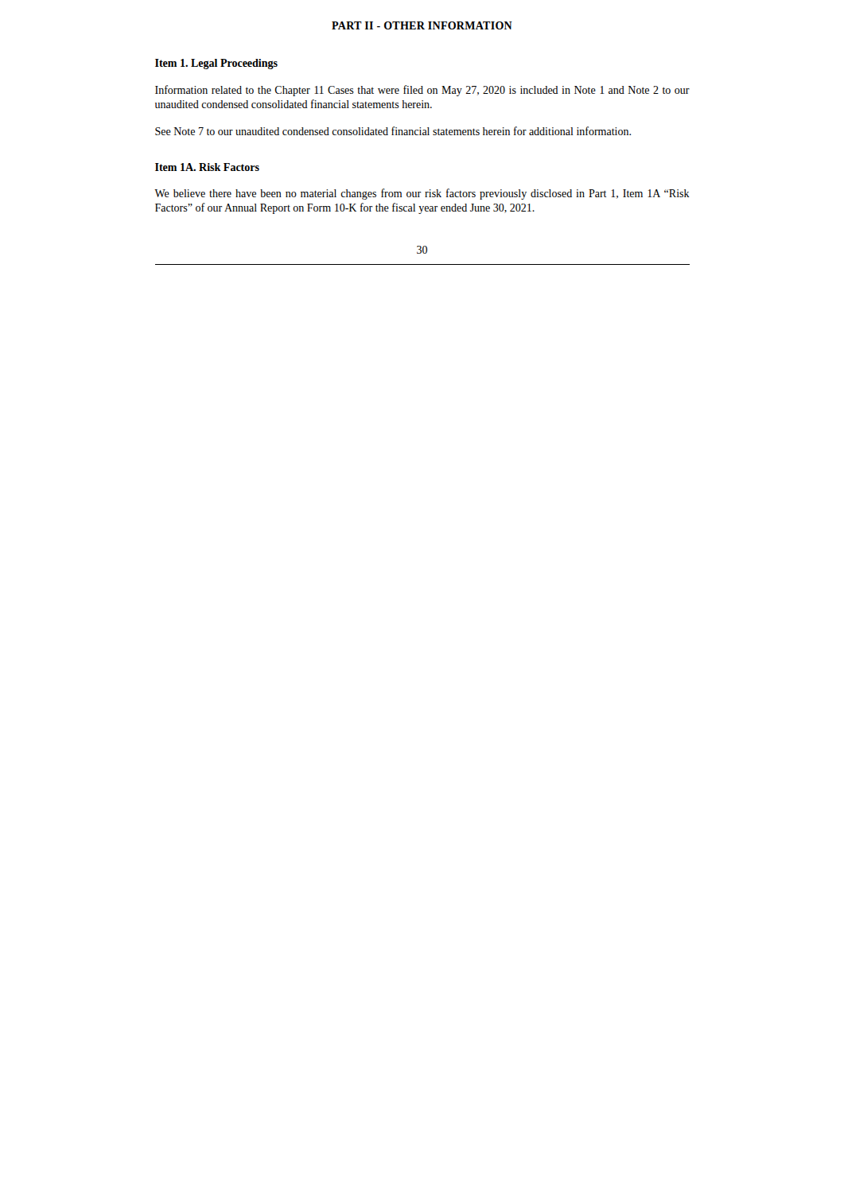PART II - OTHER INFORMATION
Item 1. Legal Proceedings
Information related to the Chapter 11 Cases that were filed on May 27, 2020 is included in Note 1 and Note 2 to our unaudited condensed consolidated financial statements herein.
See Note 7 to our unaudited condensed consolidated financial statements herein for additional information.
Item 1A. Risk Factors
We believe there have been no material changes from our risk factors previously disclosed in Part 1, Item 1A “Risk Factors” of our Annual Report on Form 10-K for the fiscal year ended June 30, 2021.
30